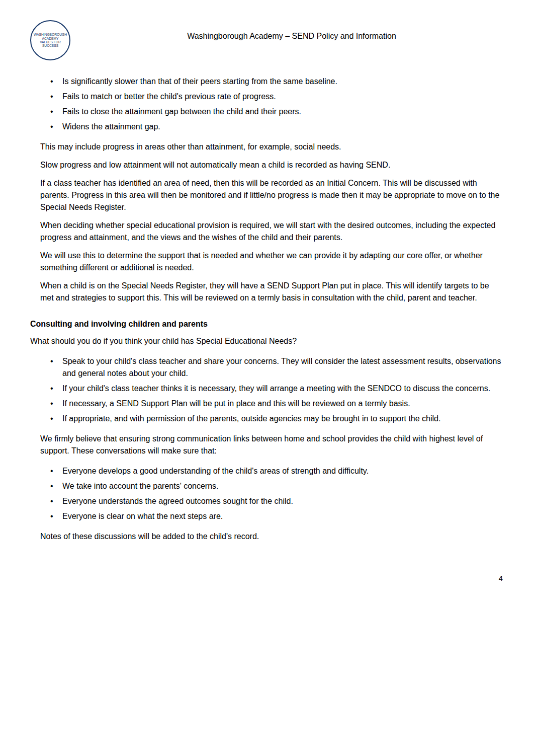WASHINGBOROUGH ACADEMY
VALUES FOR SUCCESS
Washingborough Academy – SEND Policy and Information
Is significantly slower than that of their peers starting from the same baseline.
Fails to match or better the child's previous rate of progress.
Fails to close the attainment gap between the child and their peers.
Widens the attainment gap.
This may include progress in areas other than attainment, for example, social needs.
Slow progress and low attainment will not automatically mean a child is recorded as having SEND.
If a class teacher has identified an area of need, then this will be recorded as an Initial Concern. This will be discussed with parents. Progress in this area will then be monitored and if little/no progress is made then it may be appropriate to move on to the Special Needs Register.
When deciding whether special educational provision is required, we will start with the desired outcomes, including the expected progress and attainment, and the views and the wishes of the child and their parents.
We will use this to determine the support that is needed and whether we can provide it by adapting our core offer, or whether something different or additional is needed.
When a child is on the Special Needs Register, they will have a SEND Support Plan put in place. This will identify targets to be met and strategies to support this. This will be reviewed on a termly basis in consultation with the child, parent and teacher.
Consulting and involving children and parents
What should you do if you think your child has Special Educational Needs?
Speak to your child's class teacher and share your concerns. They will consider the latest assessment results, observations and general notes about your child.
If your child's class teacher thinks it is necessary, they will arrange a meeting with the SENDCO to discuss the concerns.
If necessary, a SEND Support Plan will be put in place and this will be reviewed on a termly basis.
If appropriate, and with permission of the parents, outside agencies may be brought in to support the child.
We firmly believe that ensuring strong communication links between home and school provides the child with highest level of support. These conversations will make sure that:
Everyone develops a good understanding of the child's areas of strength and difficulty.
We take into account the parents' concerns.
Everyone understands the agreed outcomes sought for the child.
Everyone is clear on what the next steps are.
Notes of these discussions will be added to the child's record.
4